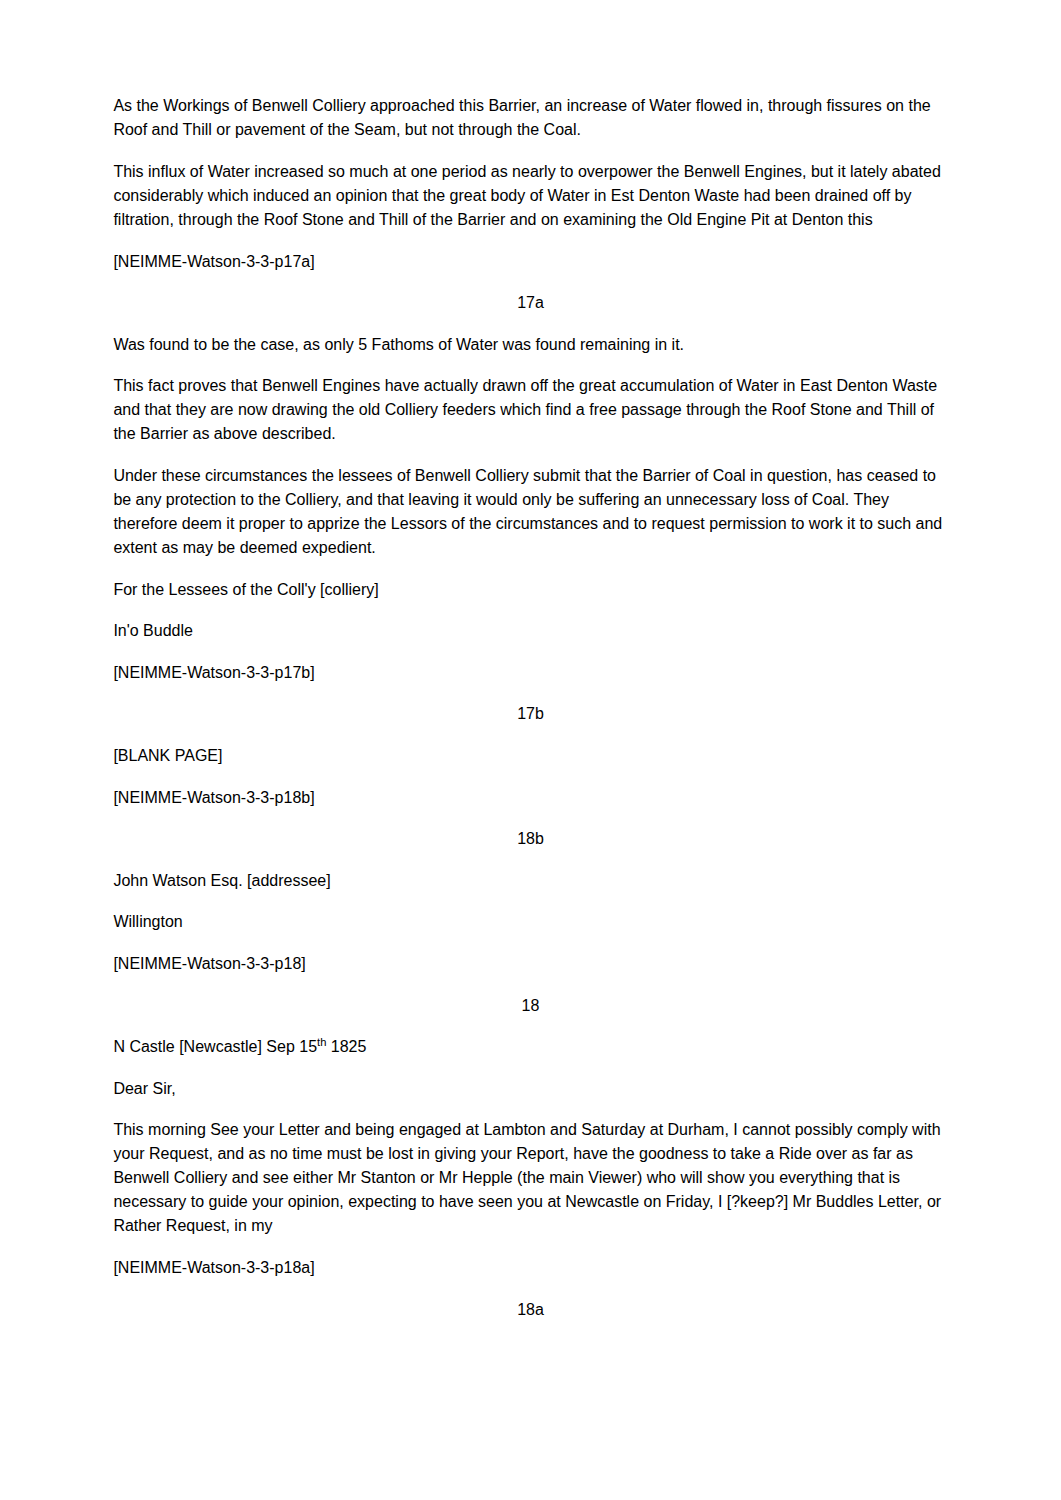As the Workings of Benwell Colliery approached this Barrier, an increase of Water flowed in, through fissures on the Roof and Thill or pavement of the Seam, but not through the Coal.
This influx of Water increased so much at one period as nearly to overpower the Benwell Engines, but it lately abated considerably which induced an opinion that the great body of Water in Est Denton Waste had been drained off by filtration, through the Roof Stone and Thill of the Barrier and on examining the Old Engine Pit at Denton this
[NEIMME-Watson-3-3-p17a]
17a
Was found to be the case, as only 5 Fathoms of Water was found remaining in it.
This fact proves that Benwell Engines have actually drawn off the great accumulation of Water in East Denton Waste and that they are now drawing the old Colliery feeders which find a free passage through the Roof Stone and Thill of the Barrier as above described.
Under these circumstances the lessees of Benwell Colliery submit that the Barrier of Coal in question, has ceased to be any protection to the Colliery, and that leaving it would only be suffering an unnecessary loss of Coal. They therefore deem it proper to apprize the Lessors of the circumstances and to request permission to work it to such and extent as may be deemed expedient.
For the Lessees of the Coll'y [colliery]
In'o Buddle
[NEIMME-Watson-3-3-p17b]
17b
[BLANK PAGE]
[NEIMME-Watson-3-3-p18b]
18b
John Watson Esq. [addressee]
Willington
[NEIMME-Watson-3-3-p18]
18
N Castle [Newcastle] Sep 15th 1825
Dear Sir,
This morning See your Letter and being engaged at Lambton and Saturday at Durham, I cannot possibly comply with your Request, and as no time must be lost in giving your Report, have the goodness to take a Ride over as far as Benwell Colliery and see either Mr Stanton or Mr Hepple (the main Viewer) who will show you everything that is necessary to guide your opinion, expecting to have seen you at Newcastle on Friday, I [?keep?] Mr Buddles Letter, or Rather Request, in my
[NEIMME-Watson-3-3-p18a]
18a